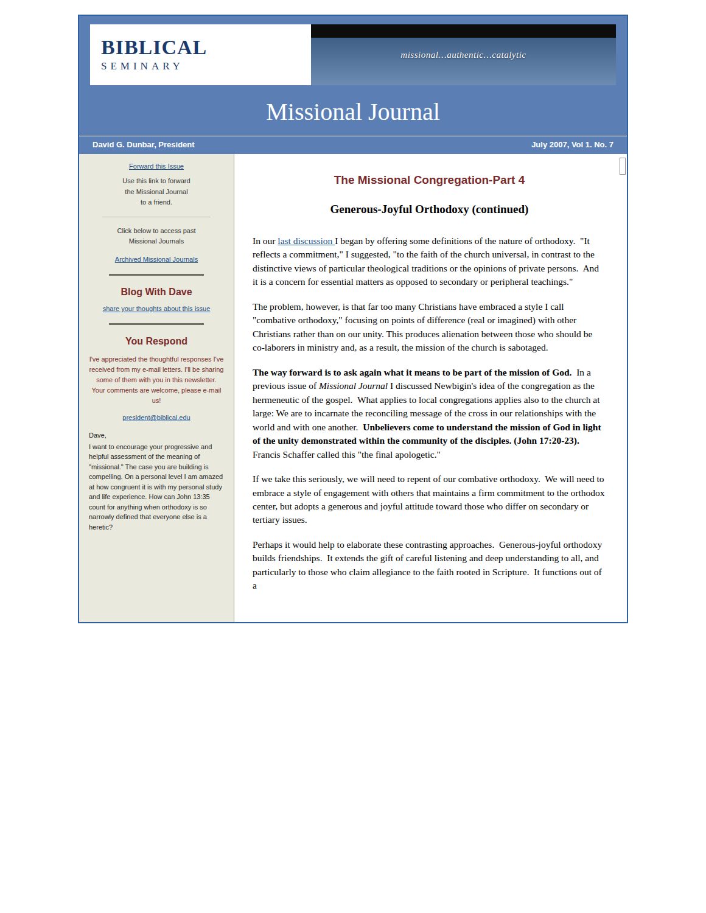BIBLICAL
SEMINARY
missional…authentic…catalytic
Missional Journal
David G. Dunbar, President July 2007, Vol 1. No. 7
Forward this Issue
Use this link to forward
the Missional Journal
to a friend.
Click below to access past
Missional Journals
Archived Missional Journals
Blog With Dave
share your thoughts about this issue
You Respond
I've appreciated the thoughtful responses I've received from my e-mail letters. I'll be sharing some of them with you in this newsletter. Your comments are welcome, please e-mail us!
president@biblical.edu
Dave,
I want to encourage your progressive and helpful assessment of the meaning of "missional." The case you are building is compelling. On a personal level I am amazed at how congruent it is with my personal study and life experience. How can John 13:35 count for anything when orthodoxy is so narrowly defined that everyone else is a heretic?
The Missional Congregation-Part 4
Generous-Joyful Orthodoxy (continued)
In our last discussion I began by offering some definitions of the nature of orthodoxy. "It reflects a commitment," I suggested, "to the faith of the church universal, in contrast to the distinctive views of particular theological traditions or the opinions of private persons. And it is a concern for essential matters as opposed to secondary or peripheral teachings."
The problem, however, is that far too many Christians have embraced a style I call "combative orthodoxy," focusing on points of difference (real or imagined) with other Christians rather than on our unity. This produces alienation between those who should be co-laborers in ministry and, as a result, the mission of the church is sabotaged.
The way forward is to ask again what it means to be part of the mission of God. In a previous issue of Missional Journal I discussed Newbigin's idea of the congregation as the hermeneutic of the gospel. What applies to local congregations applies also to the church at large: We are to incarnate the reconciling message of the cross in our relationships with the world and with one another. Unbelievers come to understand the mission of God in light of the unity demonstrated within the community of the disciples. (John 17:20-23). Francis Schaffer called this "the final apologetic."
If we take this seriously, we will need to repent of our combative orthodoxy. We will need to embrace a style of engagement with others that maintains a firm commitment to the orthodox center, but adopts a generous and joyful attitude toward those who differ on secondary or tertiary issues.
Perhaps it would help to elaborate these contrasting approaches. Generous-joyful orthodoxy builds friendships. It extends the gift of careful listening and deep understanding to all, and particularly to those who claim allegiance to the faith rooted in Scripture. It functions out of a